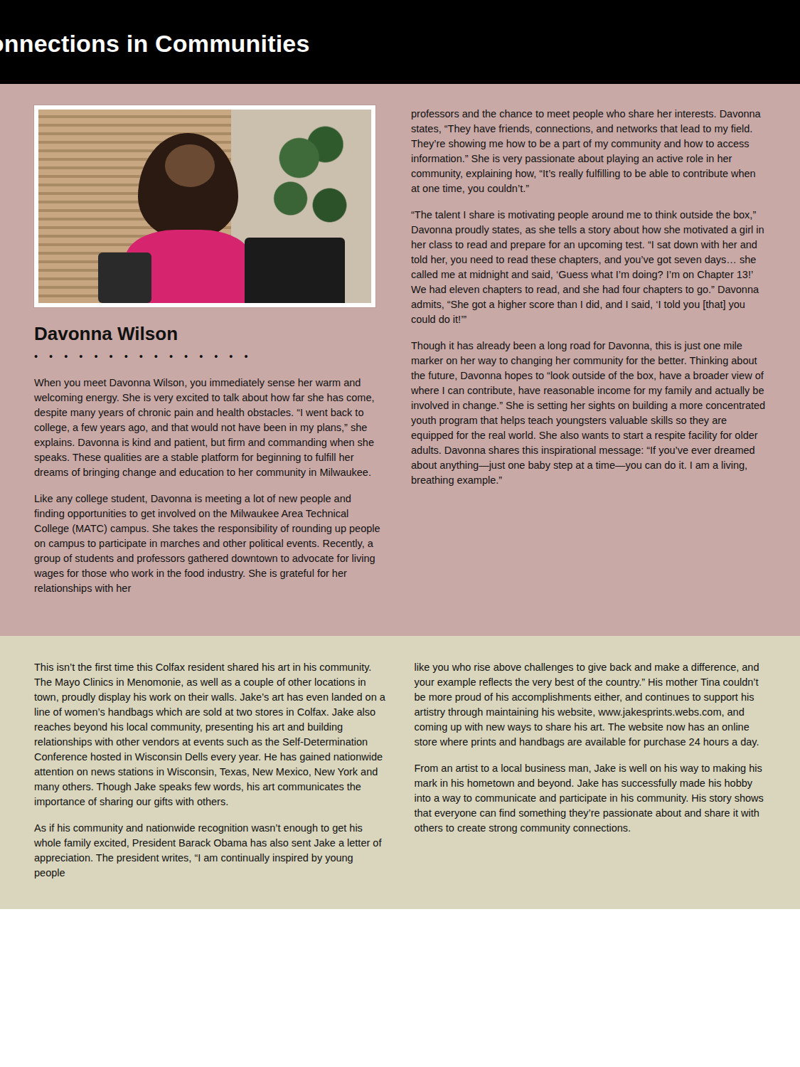Connections in Communities
Davonna Wilson
• • • • • • • • • • • • • • •
When you meet Davonna Wilson, you immediately sense her warm and welcoming energy. She is very excited to talk about how far she has come, despite many years of chronic pain and health obstacles. “I went back to college, a few years ago, and that would not have been in my plans,” she explains. Davonna is kind and patient, but firm and commanding when she speaks. These qualities are a stable platform for beginning to fulfill her dreams of bringing change and education to her community in Milwaukee.
Like any college student, Davonna is meeting a lot of new people and finding opportunities to get involved on the Milwaukee Area Technical College (MATC) campus. She takes the responsibility of rounding up people on campus to participate in marches and other political events. Recently, a group of students and professors gathered downtown to advocate for living wages for those who work in the food industry. She is grateful for her relationships with her
professors and the chance to meet people who share her interests. Davonna states, “They have friends, connections, and networks that lead to my field. They’re showing me how to be a part of my community and how to access information.” She is very passionate about playing an active role in her community, explaining how, “It’s really fulfilling to be able to contribute when at one time, you couldn’t.”
“The talent I share is motivating people around me to think outside the box,” Davonna proudly states, as she tells a story about how she motivated a girl in her class to read and prepare for an upcoming test. “I sat down with her and told her, you need to read these chapters, and you’ve got seven days… she called me at midnight and said, ‘Guess what I’m doing? I’m on Chapter 13!’ We had eleven chapters to read, and she had four chapters to go.” Davonna admits, “She got a higher score than I did, and I said, ‘I told you [that] you could do it!’”
Though it has already been a long road for Davonna, this is just one mile marker on her way to changing her community for the better. Thinking about the future, Davonna hopes to “look outside of the box, have a broader view of where I can contribute, have reasonable income for my family and actually be involved in change.” She is setting her sights on building a more concentrated youth program that helps teach youngsters valuable skills so they are equipped for the real world. She also wants to start a respite facility for older adults. Davonna shares this inspirational message: “If you’ve ever dreamed about anything—just one baby step at a time—you can do it. I am a living, breathing example.”
This isn’t the first time this Colfax resident shared his art in his community. The Mayo Clinics in Menomonie, as well as a couple of other locations in town, proudly display his work on their walls. Jake’s art has even landed on a line of women’s handbags which are sold at two stores in Colfax. Jake also reaches beyond his local community, presenting his art and building relationships with other vendors at events such as the Self-Determination Conference hosted in Wisconsin Dells every year. He has gained nationwide attention on news stations in Wisconsin, Texas, New Mexico, New York and many others. Though Jake speaks few words, his art communicates the importance of sharing our gifts with others.
As if his community and nationwide recognition wasn’t enough to get his whole family excited, President Barack Obama has also sent Jake a letter of appreciation. The president writes, “I am continually inspired by young people
like you who rise above challenges to give back and make a difference, and your example reflects the very best of the country.” His mother Tina couldn’t be more proud of his accomplishments either, and continues to support his artistry through maintaining his website, www.jakesprints.webs.com, and coming up with new ways to share his art. The website now has an online store where prints and handbags are available for purchase 24 hours a day.
From an artist to a local business man, Jake is well on his way to making his mark in his hometown and beyond. Jake has successfully made his hobby into a way to communicate and participate in his community. His story shows that everyone can find something they’re passionate about and share it with others to create strong community connections.